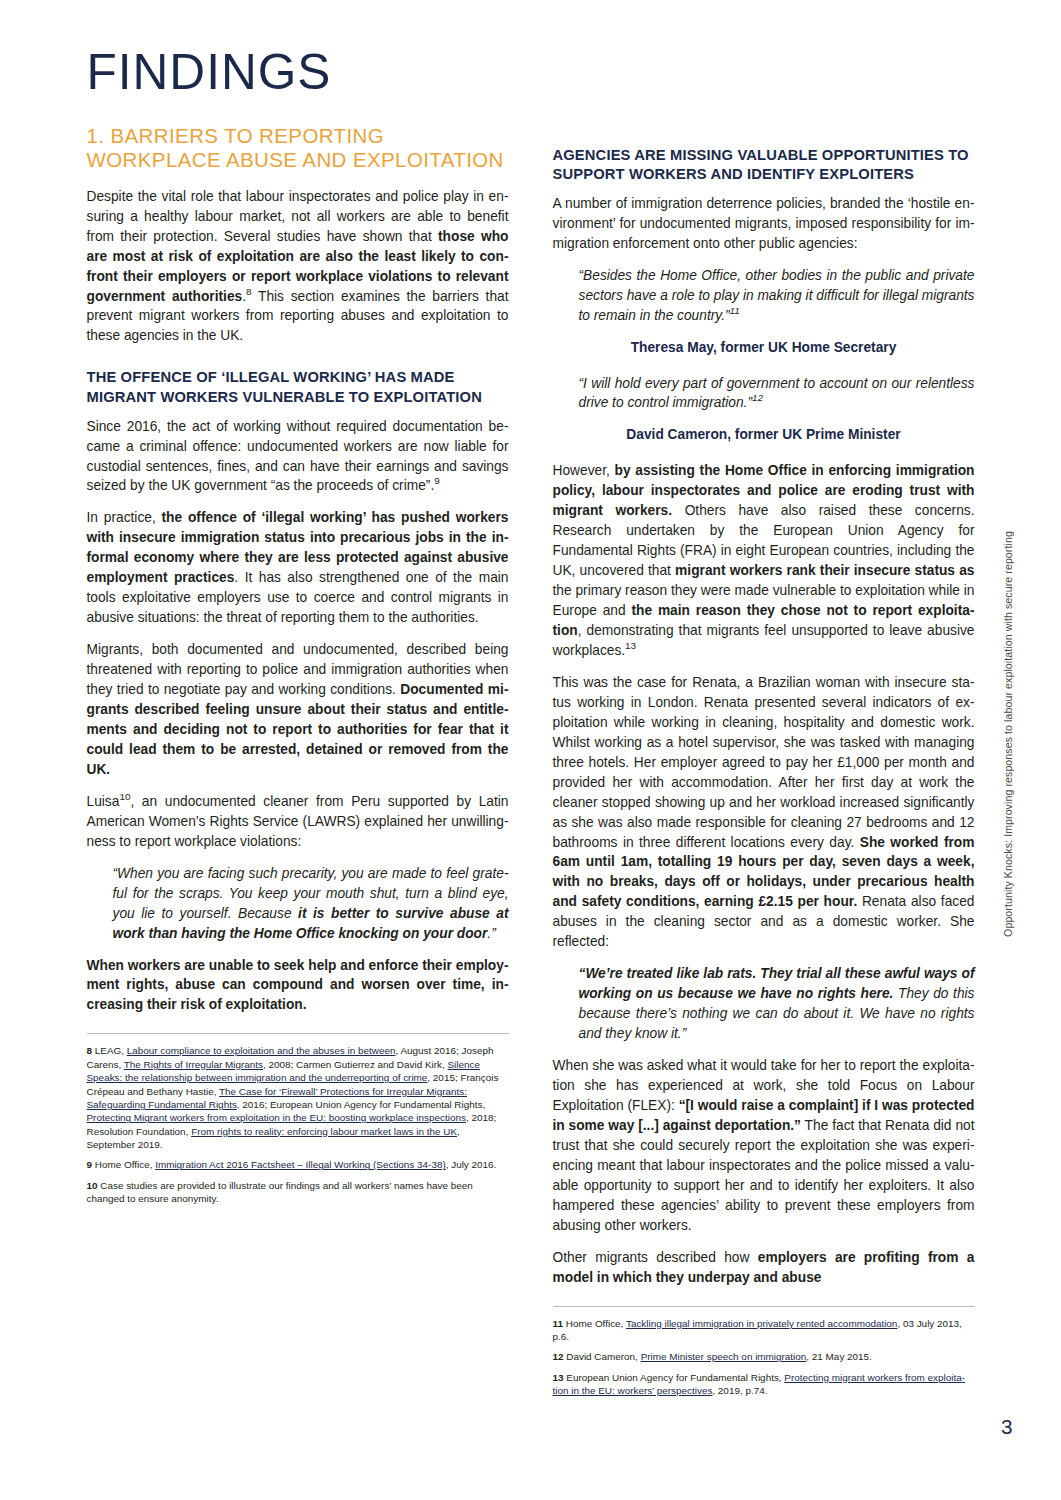Opportunity Knocks: Improving responses to labour exploitation with secure reporting
FINDINGS
1. Barriers to reporting workplace abuse and exploitation
Despite the vital role that labour inspectorates and police play in ensuring a healthy labour market, not all workers are able to benefit from their protection. Several studies have shown that those who are most at risk of exploitation are also the least likely to confront their employers or report workplace violations to relevant government authorities.8 This section examines the barriers that prevent migrant workers from reporting abuses and exploitation to these agencies in the UK.
The offence of ‘illegal working’ has made migrant workers vulnerable to exploitation
Since 2016, the act of working without required documentation became a criminal offence: undocumented workers are now liable for custodial sentences, fines, and can have their earnings and savings seized by the UK government “as the proceeds of crime”.9
In practice, the offence of ‘illegal working’ has pushed workers with insecure immigration status into precarious jobs in the informal economy where they are less protected against abusive employment practices. It has also strengthened one of the main tools exploitative employers use to coerce and control migrants in abusive situations: the threat of reporting them to the authorities.
Migrants, both documented and undocumented, described being threatened with reporting to police and immigration authorities when they tried to negotiate pay and working conditions. Documented migrants described feeling unsure about their status and entitlements and deciding not to report to authorities for fear that it could lead them to be arrested, detained or removed from the UK.
Luisa10, an undocumented cleaner from Peru supported by Latin American Women’s Rights Service (LAWRS) explained her unwillingness to report workplace violations:
“When you are facing such precarity, you are made to feel grateful for the scraps. You keep your mouth shut, turn a blind eye, you lie to yourself. Because it is better to survive abuse at work than having the Home Office knocking on your door.”
When workers are unable to seek help and enforce their employment rights, abuse can compound and worsen over time, increasing their risk of exploitation.
8 LEAG, Labour compliance to exploitation and the abuses in between, August 2016; Joseph Carens, The Rights of Irregular Migrants, 2008; Carmen Gutierrez and David Kirk, Silence Speaks: the relationship between immigration and the underreporting of crime, 2015; François Crépeau and Bethany Hastie, The Case for ‘Firewall’ Protections for Irregular Migrants: Safeguarding Fundamental Rights, 2016; European Union Agency for Fundamental Rights, Protecting Migrant workers from exploitation in the EU: boosting workplace inspections, 2018; Resolution Foundation, From rights to reality: enforcing labour market laws in the UK, September 2019.
9 Home Office, Immigration Act 2016 Factsheet – Illegal Working (Sections 34-38), July 2016.
10 Case studies are provided to illustrate our findings and all workers’ names have been changed to ensure anonymity.
Agencies are missing valuable opportunities to support workers and identify exploiters
A number of immigration deterrence policies, branded the ‘hostile environment’ for undocumented migrants, imposed responsibility for immigration enforcement onto other public agencies:
“Besides the Home Office, other bodies in the public and private sectors have a role to play in making it difficult for illegal migrants to remain in the country.”11
Theresa May, former UK Home Secretary
“I will hold every part of government to account on our relentless drive to control immigration.”12
David Cameron, former UK Prime Minister
However, by assisting the Home Office in enforcing immigration policy, labour inspectorates and police are eroding trust with migrant workers. Others have also raised these concerns. Research undertaken by the European Union Agency for Fundamental Rights (FRA) in eight European countries, including the UK, uncovered that migrant workers rank their insecure status as the primary reason they were made vulnerable to exploitation while in Europe and the main reason they chose not to report exploitation, demonstrating that migrants feel unsupported to leave abusive workplaces.13
This was the case for Renata, a Brazilian woman with insecure status working in London. Renata presented several indicators of exploitation while working in cleaning, hospitality and domestic work. Whilst working as a hotel supervisor, she was tasked with managing three hotels. Her employer agreed to pay her £1,000 per month and provided her with accommodation. After her first day at work the cleaner stopped showing up and her workload increased significantly as she was also made responsible for cleaning 27 bedrooms and 12 bathrooms in three different locations every day. She worked from 6am until 1am, totalling 19 hours per day, seven days a week, with no breaks, days off or holidays, under precarious health and safety conditions, earning £2.15 per hour. Renata also faced abuses in the cleaning sector and as a domestic worker. She reflected:
“We’re treated like lab rats. They trial all these awful ways of working on us because we have no rights here. They do this because there’s nothing we can do about it. We have no rights and they know it.”
When she was asked what it would take for her to report the exploitation she has experienced at work, she told Focus on Labour Exploitation (FLEX): “[I would raise a complaint] if I was protected in some way [...] against deportation.” The fact that Renata did not trust that she could securely report the exploitation she was experiencing meant that labour inspectorates and the police missed a valuable opportunity to support her and to identify her exploiters. It also hampered these agencies’ ability to prevent these employers from abusing other workers.
Other migrants described how employers are profiting from a model in which they underpay and abuse
11 Home Office, Tackling illegal immigration in privately rented accommodation, 03 July 2013, p.6.
12 David Cameron, Prime Minister speech on immigration, 21 May 2015.
13 European Union Agency for Fundamental Rights, Protecting migrant workers from exploitation in the EU: workers’ perspectives, 2019, p.74.
3